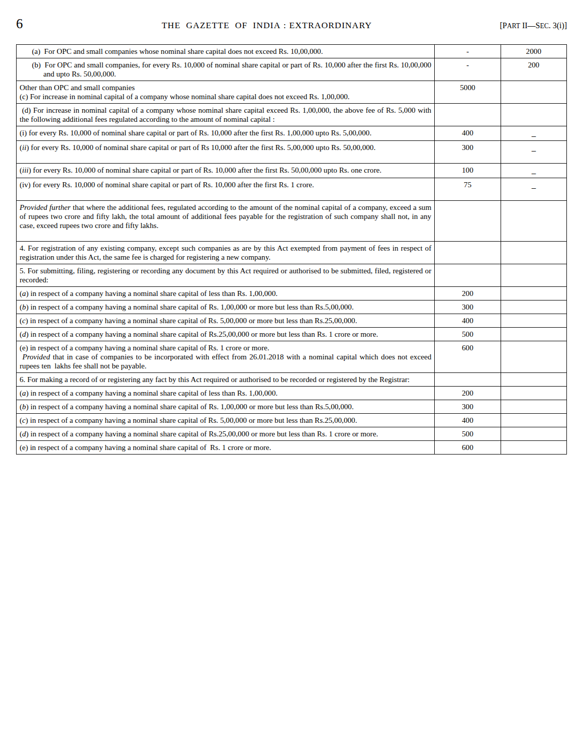6
THE GAZETTE OF INDIA : EXTRAORDINARY
[PART II—SEC. 3(i)]
| (a) For OPC and small companies whose nominal share capital does not exceed Rs. 10,00,000. | - | 2000 |
| (b) For OPC and small companies, for every Rs. 10,000 of nominal share capital or part of Rs. 10,000 after the first Rs. 10,00,000 and upto Rs. 50,00,000. | - | 200 |
| Other than OPC and small companies (c) For increase in nominal capital of a company whose nominal share capital does not exceed Rs. 1,00,000. | 5000 | |
| (d) For increase in nominal capital of a company whose nominal share capital exceed Rs. 1,00,000, the above fee of Rs. 5,000 with the following additional fees regulated according to the amount of nominal capital : | | |
| (i) for every Rs. 10,000 of nominal share capital or part of Rs. 10,000 after the first Rs. 1,00,000 upto Rs. 5,00,000. | 400 | _ |
| ( ii ) for every Rs. 10,000 of nominal share capital or part of Rs 10,000 after the first Rs. 5,00,000 upto Rs. 50,00,000. | 300 | _ |
| ( iii ) for every Rs. 10,000 of nominal share capital or part of Rs. 10,000 after the first Rs. 50,00,000 upto Rs. one crore. | 100 | _ |
| (iv) for every Rs. 10,000 of nominal share capital or part of Rs. 10,000 after the first Rs. 1 crore. | 75 | _ |
| Provided further that where the additional fees, regulated according to the amount of the nominal capital of a company, exceed a sum of rupees two crore and fifty lakh, the total amount of additional fees payable for the registration of such company shall not, in any case, exceed rupees two crore and fifty lakhs. | | |
| 4. For registration of any existing company, except such companies as are by this Act exempted from payment of fees in respect of registration under this Act, the same fee is charged for registering a new company. | | |
| 5. For submitting, filing, registering or recording any document by this Act required or authorised to be submitted, filed, registered or recorded: | | |
| ( a ) in respect of a company having a nominal share capital of less than Rs. 1,00,000. | 200 | |
| ( b ) in respect of a company having a nominal share capital of Rs. 1,00,000 or more but less than Rs.5,00,000. | 300 | |
| ( c ) in respect of a company having a nominal share capital of Rs. 5,00,000 or more but less than Rs.25,00,000. | 400 | |
| ( d ) in respect of a company having a nominal share capital of Rs.25,00,000 or more but less than Rs. 1 crore or more. | 500 | |
| (e) in respect of a company having a nominal share capital of Rs. 1 crore or more. Provided that in case of companies to be incorporated with effect from 26.01.2018 with a nominal capital which does not exceed rupees ten lakhs fee shall not be payable. | 600 | |
| 6. For making a record of or registering any fact by this Act required or authorised to be recorded or registered by the Registrar: | | |
| ( a ) in respect of a company having a nominal share capital of less than Rs. 1,00,000. | 200 | |
| ( b ) in respect of a company having a nominal share capital of Rs. 1,00,000 or more but less than Rs.5,00,000. | 300 | |
| ( c ) in respect of a company having a nominal share capital of Rs. 5,00,000 or more but less than Rs.25,00,000. | 400 | |
| ( d ) in respect of a company having a nominal share capital of Rs.25,00,000 or more but less than Rs. 1 crore or more. | 500 | |
| (e) in respect of a company having a nominal share capital of Rs. 1 crore or more. | 600 | |